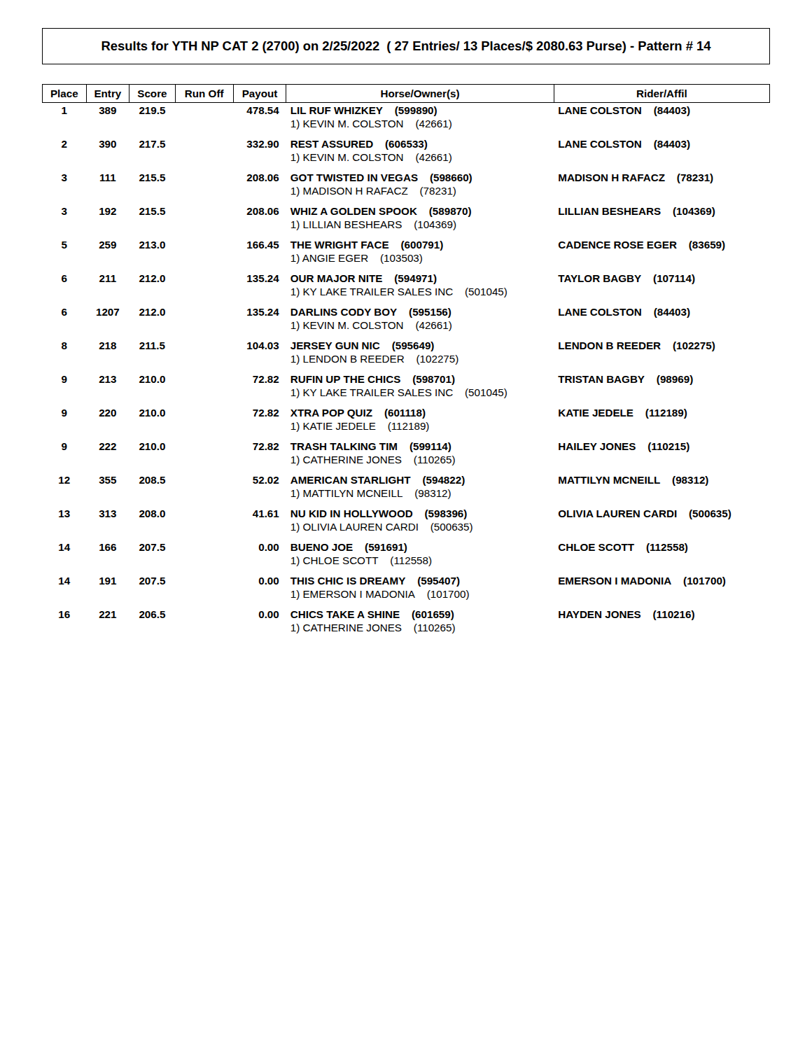Results for YTH NP CAT 2 (2700) on 2/25/2022 ( 27 Entries/ 13 Places/$ 2080.63 Purse) - Pattern # 14
| Place | Entry | Score | Run Off | Payout | Horse/Owner(s) | Rider/Affil |
| --- | --- | --- | --- | --- | --- | --- |
| 1 | 389 | 219.5 | | 478.54 | LIL RUF WHIZKEY (599890) | LANE COLSTON (84403) |
| | 1) KEVIN M. COLSTON (42661) | |
| 2 | 390 | 217.5 | | 332.90 | REST ASSURED (606533) | LANE COLSTON (84403) |
| | 1) KEVIN M. COLSTON (42661) | |
| 3 | 111 | 215.5 | | 208.06 | GOT TWISTED IN VEGAS (598660) | MADISON H RAFACZ (78231) |
| | 1) MADISON H RAFACZ (78231) | |
| 3 | 192 | 215.5 | | 208.06 | WHIZ A GOLDEN SPOOK (589870) | LILLIAN BESHEARS (104369) |
| | 1) LILLIAN BESHEARS (104369) | |
| 5 | 259 | 213.0 | | 166.45 | THE WRIGHT FACE (600791) | CADENCE ROSE EGER (83659) |
| | 1) ANGIE EGER (103503) | |
| 6 | 211 | 212.0 | | 135.24 | OUR MAJOR NITE (594971) | TAYLOR BAGBY (107114) |
| | 1) KY LAKE TRAILER SALES INC (501045) | |
| 6 | 1207 | 212.0 | | 135.24 | DARLINS CODY BOY (595156) | LANE COLSTON (84403) |
| | 1) KEVIN M. COLSTON (42661) | |
| 8 | 218 | 211.5 | | 104.03 | JERSEY GUN NIC (595649) | LENDON B REEDER (102275) |
| | 1) LENDON B REEDER (102275) | |
| 9 | 213 | 210.0 | | 72.82 | RUFIN UP THE CHICS (598701) | TRISTAN BAGBY (98969) |
| | 1) KY LAKE TRAILER SALES INC (501045) | |
| 9 | 220 | 210.0 | | 72.82 | XTRA POP QUIZ (601118) | KATIE JEDELE (112189) |
| | 1) KATIE JEDELE (112189) | |
| 9 | 222 | 210.0 | | 72.82 | TRASH TALKING TIM (599114) | HAILEY JONES (110215) |
| | 1) CATHERINE JONES (110265) | |
| 12 | 355 | 208.5 | | 52.02 | AMERICAN STARLIGHT (594822) | MATTILYN MCNEILL (98312) |
| | 1) MATTILYN MCNEILL (98312) | |
| 13 | 313 | 208.0 | | 41.61 | NU KID IN HOLLYWOOD (598396) | OLIVIA LAUREN CARDI (500635) |
| | 1) OLIVIA LAUREN CARDI (500635) | |
| 14 | 166 | 207.5 | | 0.00 | BUENO JOE (591691) | CHLOE SCOTT (112558) |
| | 1) CHLOE SCOTT (112558) | |
| 14 | 191 | 207.5 | | 0.00 | THIS CHIC IS DREAMY (595407) | EMERSON I MADONIA (101700) |
| | 1) EMERSON I MADONIA (101700) | |
| 16 | 221 | 206.5 | | 0.00 | CHICS TAKE A SHINE (601659) | HAYDEN JONES (110216) |
| | 1) CATHERINE JONES (110265) | |